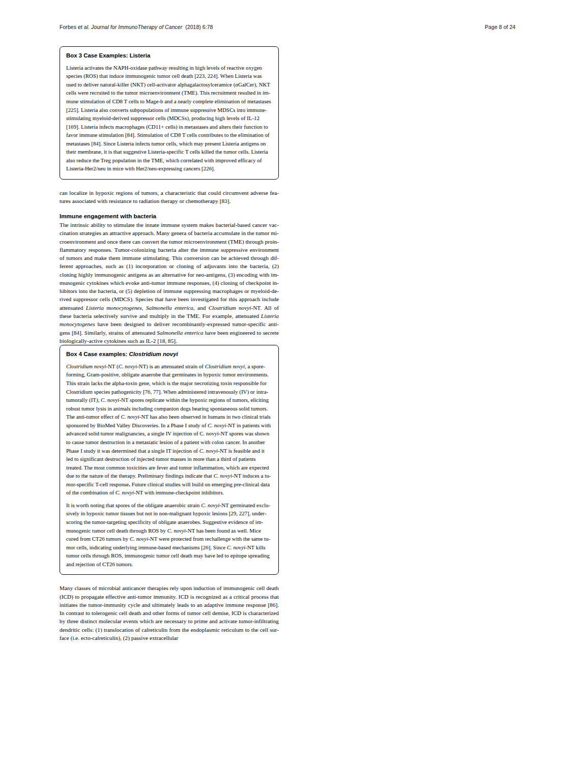Forbes et al. Journal for ImmunoTherapy of Cancer (2018) 6:78
Page 8 of 24
Box 3 Case Examples: Listeria
Listeria activates the NAPH-oxidase pathway resulting in high levels of reactive oxygen species (ROS) that induce immunogenic tumor cell death [223, 224]. When Listeria was used to deliver natural-killer (NKT) cell-activator alphagalactosylceramice (αGalCer), NKT cells were recruited to the tumor microenvironment (TME). This recruitment resulted in immune stimulation of CD8 T cells to Mage-b and a nearly complete elimination of metastases [225]. Listeria also converts subpopulations of immune suppressive MDSCs into immune-stimulating myeloid-derived suppressor cells (MDCSs), producing high levels of IL-12 [169]. Listeria infects macrophages (CD11+ cells) in metastases and alters their function to favor immune stimulation [84]. Stimulation of CD8 T cells contributes to the elimination of metastases [84]. Since Listeria infects tumor cells, which may present Listeria antigens on their membrane, it is that suggestive Listeria-specific T cells killed the tumor cells. Listeria also reduce the Treg population in the TME, which correlated with improved efficacy of Listeria-Her2/neu in mice with Her2/neu-expressing cancers [226].
can localize in hypoxic regions of tumors, a characteristic that could circumvent adverse features associated with resistance to radiation therapy or chemotherapy [83].
Immune engagement with bacteria
The intrinsic ability to stimulate the innate immune system makes bacterial-based cancer vaccination strategies an attractive approach. Many genera of bacteria accumulate in the tumor microenvironment and once there can convert the tumor microenvironment (TME) through proinflammatory responses. Tumor-colonizing bacteria alter the immune suppressive environment of tumors and make them immune stimulating. This conversion can be achieved through different approaches, such as (1) incorporation or cloning of adjuvants into the bacteria, (2) cloning highly immunogenic antigens as an alternative for neo-antigens, (3) encoding with immunogenic cytokines which evoke anti-tumor immune responses, (4) cloning of checkpoint inhibitors into the bacteria, or (5) depletion of immune suppressing macrophages or myeloid-derived suppressor cells (MDCS). Species that have been investigated for this approach include attenuated Listeria monocytogenes, Salmonella enterica, and Clostridium novyi-NT. All of these bacteria selectively survive and multiply in the TME. For example, attenuated Listeria monocytogenes have been designed to deliver recombinantly-expressed tumor-specific antigens [84]. Similarly, strains of attenuated Salmonella enterica have been engineered to secrete biologically-active cytokines such as IL-2 [18, 85].
Box 4 Case examples: Clostridium novyi
Clostridium novyi-NT (C. novyi-NT) is an attenuated strain of Clostridium novyi, a spore-forming, Gram-positive, obligate anaerobe that germinates in hypoxic tumor environments. This strain lacks the alpha-toxin gene, which is the major necrotizing toxin responsible for Clostridium species pathogenicity [76, 77]. When administered intravenously (IV) or intratumorally (IT), C. novyi-NT spores replicate within the hypoxic regions of tumors, eliciting robust tumor lysis in animals including companion dogs bearing spontaneous solid tumors. The anti-tumor effect of C. novyi-NT has also been observed in humans in two clinical trials sponsored by BioMed Valley Discoveries. In a Phase I study of C. novyi-NT in patients with advanced solid tumor malignancies, a single IV injection of C. novyi-NT spores was shown to cause tumor destruction in a metastatic lesion of a patient with colon cancer. In another Phase I study it was determined that a single IT injection of C. novyi-NT is feasible and it led to significant destruction of injected tumor masses in more than a third of patients treated. The most common toxicities are fever and tumor inflammation, which are expected due to the nature of the therapy. Preliminary findings indicate that C. novyi-NT induces a tumor-specific T-cell response. Future clinical studies will build on emerging pre-clinical data of the combination of C. novyi-NT with immune-checkpoint inhibitors.
It is worth noting that spores of the obligate anaerobic strain C. novyi-NT germinated exclusively in hypoxic tumor tissues but not in non-malignant hypoxic lesions [29, 227], underscoring the tumor-targeting specificity of obligate anaerobes. Suggestive evidence of immunogenic tumor cell death through ROS by C. novyi-NT has been found as well. Mice cured from CT26 tumors by C. novyi-NT were protected from rechallenge with the same tumor cells, indicating underlying immune-based mechanisms [26]. Since C. novyi-NT kills tumor cells through ROS, immunogenic tumor cell death may have led to epitope spreading and rejection of CT26 tumors.
Many classes of microbial anticancer therapies rely upon induction of immunogenic cell death (ICD) to propagate effective anti-tumor immunity. ICD is recognized as a critical process that initiates the tumor-immunity cycle and ultimately leads to an adaptive immune response [86]. In contrast to tolerogenic cell death and other forms of tumor cell demise, ICD is characterized by three distinct molecular events which are necessary to prime and activate tumor-infiltrating dendritic cells: (1) translocation of calreticulin from the endoplasmic reticulum to the cell surface (i.e. ecto-calreticulin), (2) passive extracellular